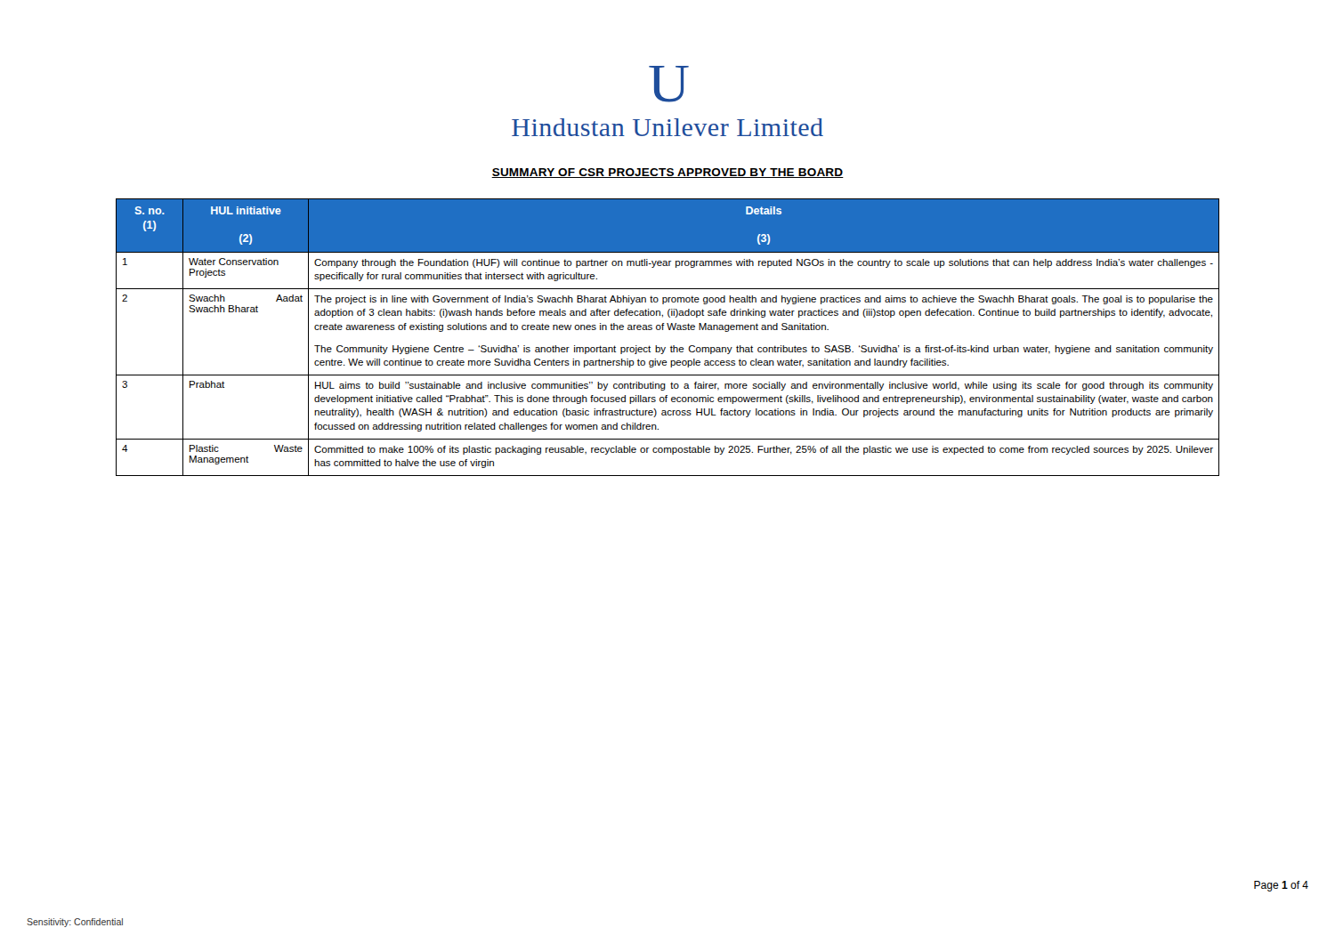U
Hindustan Unilever Limited
SUMMARY OF CSR PROJECTS APPROVED BY THE BOARD
| S. no. (1) | HUL initiative (2) | Details (3) |
| --- | --- | --- |
| 1 | Water Conservation Projects | Company through the Foundation (HUF) will continue to partner on mutli-year programmes with reputed NGOs in the country to scale up solutions that can help address India’s water challenges - specifically for rural communities that intersect with agriculture. |
| 2 | Swachh Aadat Swachh Bharat | The project is in line with Government of India’s Swachh Bharat Abhiyan to promote good health and hygiene practices and aims to achieve the Swachh Bharat goals. The goal is to popularise the adoption of 3 clean habits: (i)wash hands before meals and after defecation, (ii)adopt safe drinking water practices and (iii)stop open defecation. Continue to build partnerships to identify, advocate, create awareness of existing solutions and to create new ones in the areas of Waste Management and Sanitation. The Community Hygiene Centre – ‘Suvidha’ is another important project by the Company that contributes to SASB. ‘Suvidha’ is a first-of-its-kind urban water, hygiene and sanitation community centre. We will continue to create more Suvidha Centers in partnership to give people access to clean water, sanitation and laundry facilities. |
| 3 | Prabhat | HUL aims to build ’’sustainable and inclusive communities’’ by contributing to a fairer, more socially and environmentally inclusive world, while using its scale for good through its community development initiative called “Prabhat”. This is done through focused pillars of economic empowerment (skills, livelihood and entrepreneurship), environmental sustainability (water, waste and carbon neutrality), health (WASH & nutrition) and education (basic infrastructure) across HUL factory locations in India. Our projects around the manufacturing units for Nutrition products are primarily focussed on addressing nutrition related challenges for women and children. |
| 4 | Plastic Waste Management | Committed to make 100% of its plastic packaging reusable, recyclable or compostable by 2025. Further, 25% of all the plastic we use is expected to come from recycled sources by 2025. Unilever has committed to halve the use of virgin |
Page 1 of 4
Sensitivity: Confidential